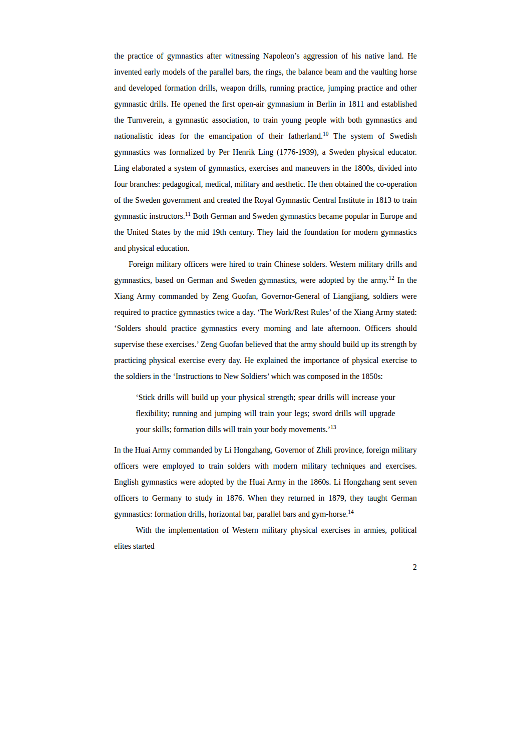the practice of gymnastics after witnessing Napoleon’s aggression of his native land. He invented early models of the parallel bars, the rings, the balance beam and the vaulting horse and developed formation drills, weapon drills, running practice, jumping practice and other gymnastic drills. He opened the first open-air gymnasium in Berlin in 1811 and established the Turnverein, a gymnastic association, to train young people with both gymnastics and nationalistic ideas for the emancipation of their fatherland.10 The system of Swedish gymnastics was formalized by Per Henrik Ling (1776-1939), a Sweden physical educator. Ling elaborated a system of gymnastics, exercises and maneuvers in the 1800s, divided into four branches: pedagogical, medical, military and aesthetic. He then obtained the co-operation of the Sweden government and created the Royal Gymnastic Central Institute in 1813 to train gymnastic instructors.11 Both German and Sweden gymnastics became popular in Europe and the United States by the mid 19th century. They laid the foundation for modern gymnastics and physical education.
Foreign military officers were hired to train Chinese solders. Western military drills and gymnastics, based on German and Sweden gymnastics, were adopted by the army.12 In the Xiang Army commanded by Zeng Guofan, Governor-General of Liangjiang, soldiers were required to practice gymnastics twice a day. ‘The Work/Rest Rules’ of the Xiang Army stated: ‘Solders should practice gymnastics every morning and late afternoon. Officers should supervise these exercises.’ Zeng Guofan believed that the army should build up its strength by practicing physical exercise every day. He explained the importance of physical exercise to the soldiers in the ‘Instructions to New Soldiers’ which was composed in the 1850s:
‘Stick drills will build up your physical strength; spear drills will increase your flexibility; running and jumping will train your legs; sword drills will upgrade your skills; formation dills will train your body movements.’13
In the Huai Army commanded by Li Hongzhang, Governor of Zhili province, foreign military officers were employed to train solders with modern military techniques and exercises. English gymnastics were adopted by the Huai Army in the 1860s. Li Hongzhang sent seven officers to Germany to study in 1876. When they returned in 1879, they taught German gymnastics: formation drills, horizontal bar, parallel bars and gym-horse.14
With the implementation of Western military physical exercises in armies, political elites started
2